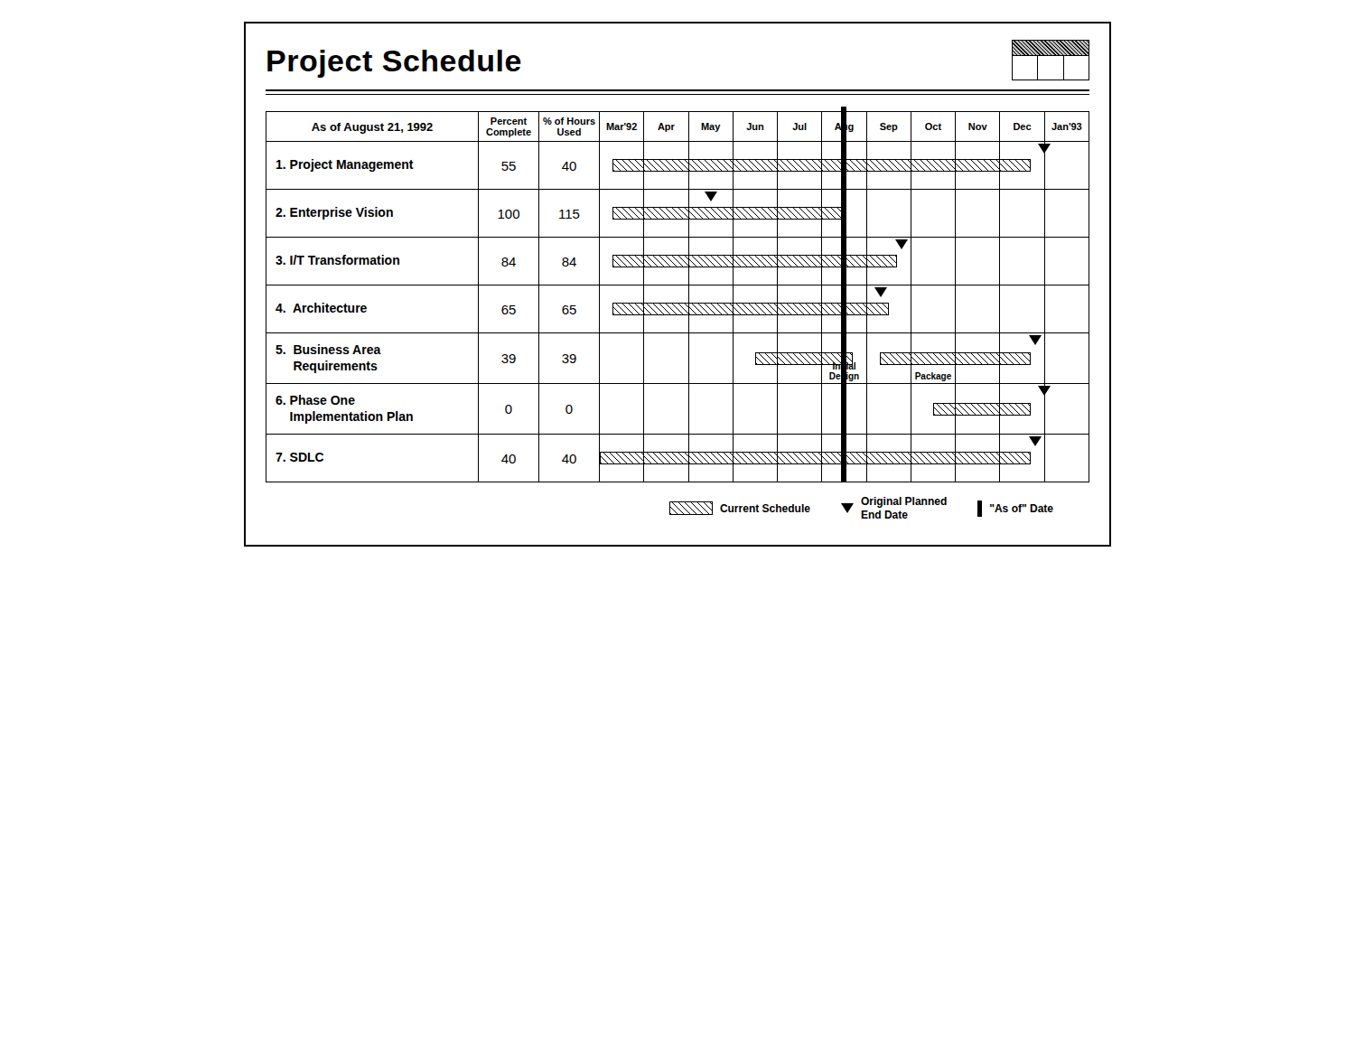Project Schedule
| As of August 21, 1992 | Percent Complete | % of Hours Used | Mar'92 | Apr | May | Jun | Jul | Aug | Sep | Oct | Nov | Dec | Jan'93 |
| --- | --- | --- | --- | --- | --- | --- | --- | --- | --- | --- | --- | --- | --- |
| 1. Project Management | 55 | 40 | | | | | | | | | | | |
| 2. Enterprise Vision | 100 | 115 | | | | | | | | | | | |
| 3. I/T Transformation | 84 | 84 | | | | | | | | | | | |
| 4. Architecture | 65 | 65 | | | | | | | | | | | |
| 5. Business Area Requirements | 39 | 39 | | | | | | Initial Design | | Package | | | |
| 6. Phase One Implementation Plan | 0 | 0 | | | | | | | | | | | |
| 7. SDLC | 40 | 40 | | | | | | | | | | | |
Current Schedule
Original Planned
End Date
"As of" Date